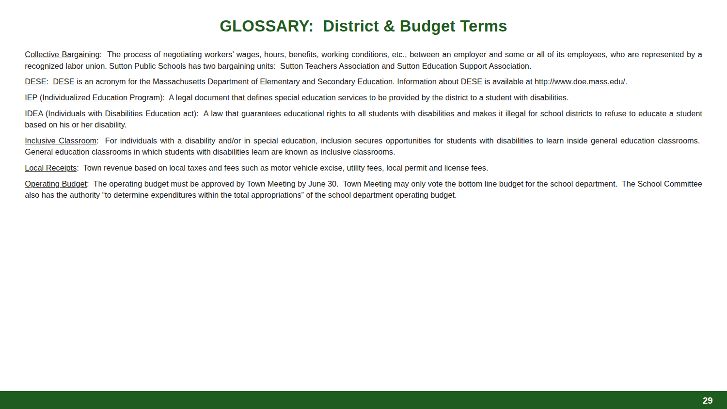GLOSSARY: District & Budget Terms
Collective Bargaining
: The process of negotiating workers’ wages, hours, benefits, working conditions, etc., between an employer and some or all of its employees, who are represented by a recognized labor union. Sutton Public Schools has two bargaining units: Sutton Teachers Association and Sutton Education Support Association.
DESE
: DESE is an acronym for the Massachusetts Department of Elementary and Secondary Education. Information about DESE is available at http://www.doe.mass.edu/.
IEP (Individualized Education Program)
: A legal document that defines special education services to be provided by the district to a student with disabilities.
IDEA (Individuals with Disabilities Education act)
: A law that guarantees educational rights to all students with disabilities and makes it illegal for school districts to refuse to educate a student based on his or her disability.
Inclusive Classroom
: For individuals with a disability and/or in special education, inclusion secures opportunities for students with disabilities to learn inside general education classrooms. General education classrooms in which students with disabilities learn are known as inclusive classrooms.
Local Receipts
: Town revenue based on local taxes and fees such as motor vehicle excise, utility fees, local permit and license fees.
Operating Budget
: The operating budget must be approved by Town Meeting by June 30. Town Meeting may only vote the bottom line budget for the school department. The School Committee also has the authority “to determine expenditures within the total appropriations” of the school department operating budget.
29